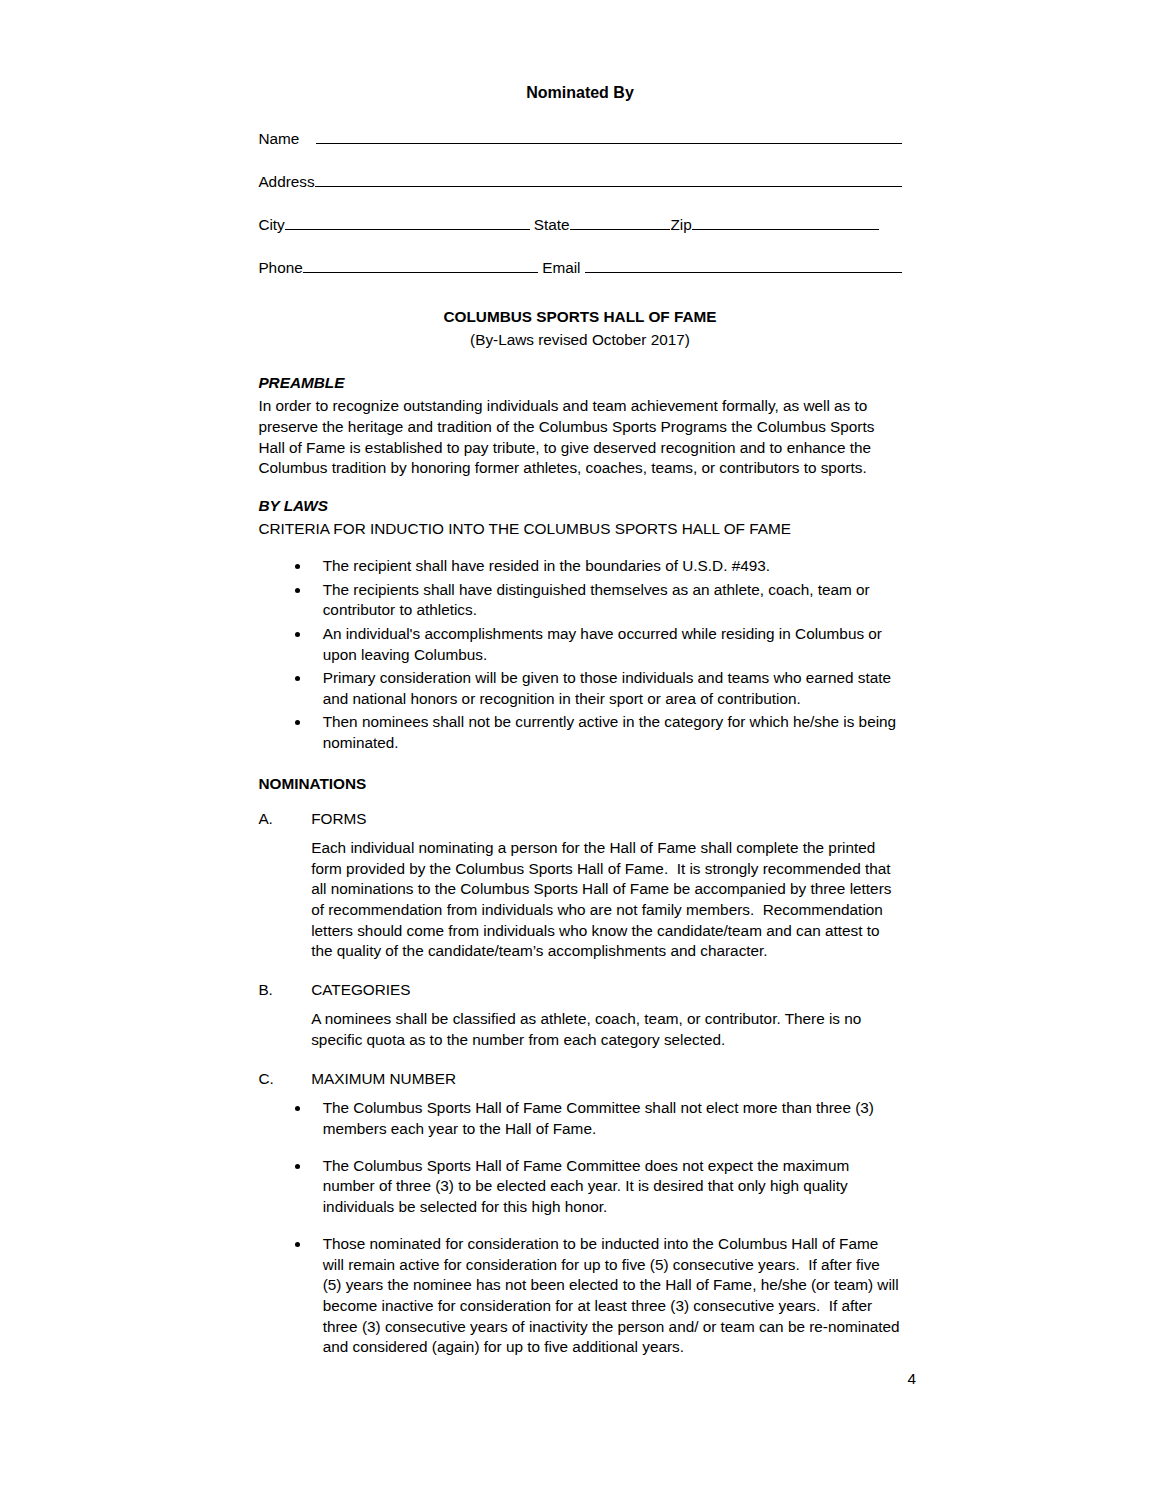Nominated By
Name
Address
City State Zip
Phone Email
COLUMBUS SPORTS HALL OF FAME
(By-Laws revised October 2017)
PREAMBLE
In order to recognize outstanding individuals and team achievement formally, as well as to preserve the heritage and tradition of the Columbus Sports Programs the Columbus Sports Hall of Fame is established to pay tribute, to give deserved recognition and to enhance the Columbus tradition by honoring former athletes, coaches, teams, or contributors to sports.
BY LAWS
CRITERIA FOR INDUCTIO INTO THE COLUMBUS SPORTS HALL OF FAME
The recipient shall have resided in the boundaries of U.S.D. #493.
The recipients shall have distinguished themselves as an athlete, coach, team or contributor to athletics.
An individual's accomplishments may have occurred while residing in Columbus or upon leaving Columbus.
Primary consideration will be given to those individuals and teams who earned state and national honors or recognition in their sport or area of contribution.
Then nominees shall not be currently active in the category for which he/she is being nominated.
NOMINATIONS
A. FORMS
Each individual nominating a person for the Hall of Fame shall complete the printed form provided by the Columbus Sports Hall of Fame. It is strongly recommended that all nominations to the Columbus Sports Hall of Fame be accompanied by three letters of recommendation from individuals who are not family members. Recommendation letters should come from individuals who know the candidate/team and can attest to the quality of the candidate/team’s accomplishments and character.
B. CATEGORIES
A nominees shall be classified as athlete, coach, team, or contributor. There is no specific quota as to the number from each category selected.
C. MAXIMUM NUMBER
The Columbus Sports Hall of Fame Committee shall not elect more than three (3) members each year to the Hall of Fame.
The Columbus Sports Hall of Fame Committee does not expect the maximum number of three (3) to be elected each year. It is desired that only high quality individuals be selected for this high honor.
Those nominated for consideration to be inducted into the Columbus Hall of Fame will remain active for consideration for up to five (5) consecutive years. If after five (5) years the nominee has not been elected to the Hall of Fame, he/she (or team) will become inactive for consideration for at least three (3) consecutive years. If after three (3) consecutive years of inactivity the person and/ or team can be re-nominated and considered (again) for up to five additional years.
4